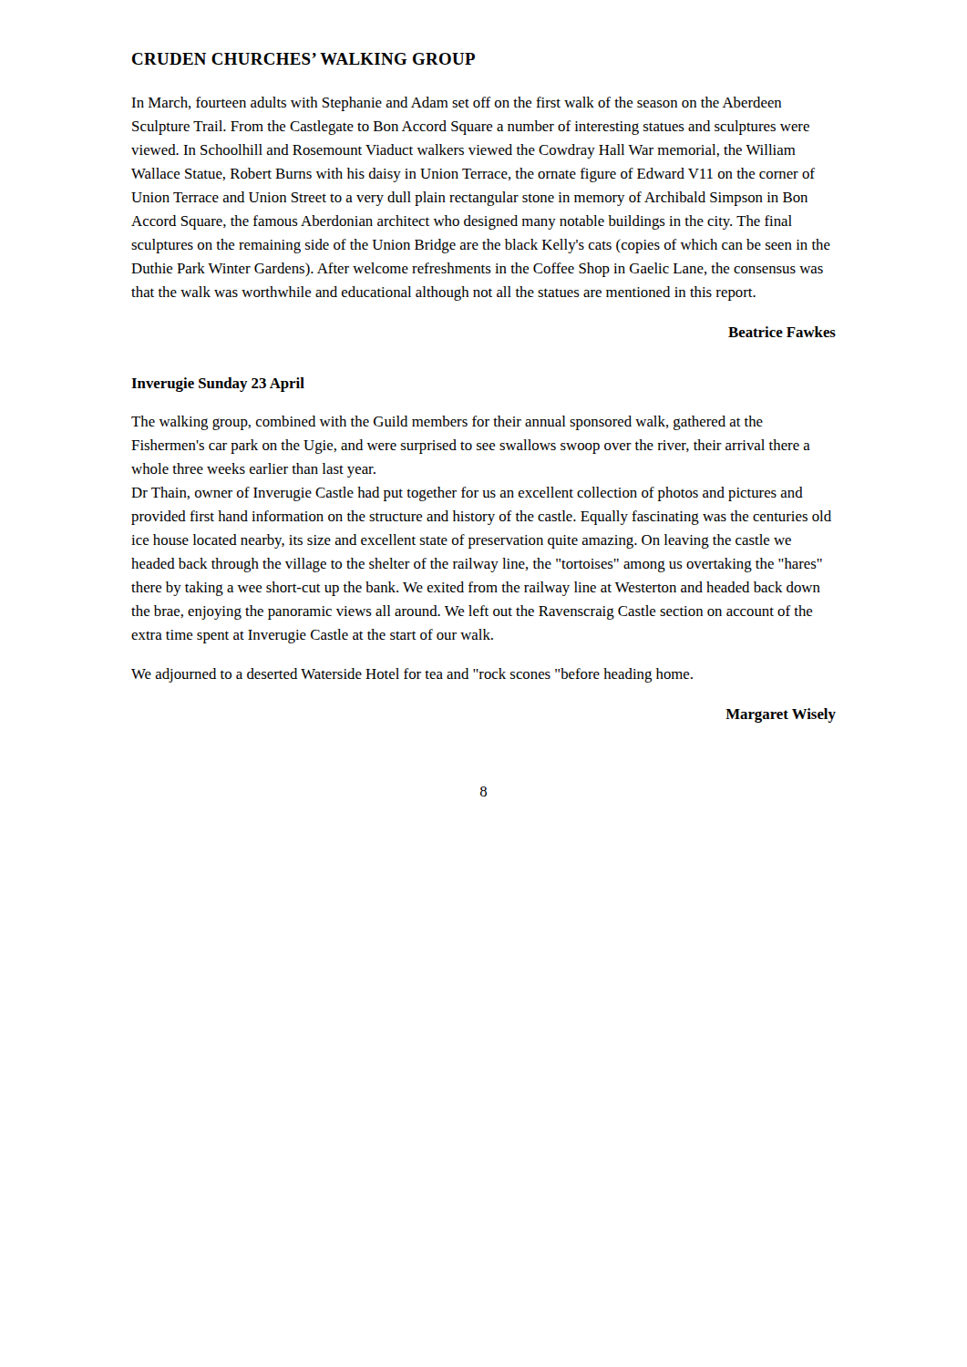Cruden Churches’ Walking Group
In March, fourteen adults with Stephanie and Adam set off on the first walk of the season on the Aberdeen Sculpture Trail. From the Castlegate to Bon Accord Square a number of interesting statues and sculptures were viewed. In Schoolhill and Rosemount Viaduct walkers viewed the Cowdray Hall War memorial, the William Wallace Statue, Robert Burns with his daisy in Union Terrace, the ornate figure of Edward V11 on the corner of Union Terrace and Union Street to a very dull plain rectangular stone in memory of Archibald Simpson in Bon Accord Square, the famous Aberdonian architect who designed many notable buildings in the city. The final sculptures on the remaining side of the Union Bridge are the black Kelly's cats (copies of which can be seen in the Duthie Park Winter Gardens). After welcome refreshments in the Coffee Shop in Gaelic Lane, the consensus was that the walk was worthwhile and educational although not all the statues are mentioned in this report.
Beatrice Fawkes
Inverugie Sunday 23 April
The walking group, combined with the Guild members for their annual sponsored walk, gathered at the Fishermen's car park on the Ugie, and were surprised to see swallows swoop over the river, their arrival there a whole three weeks earlier than last year.
Dr Thain, owner of Inverugie Castle had put together for us an excellent collection of photos and pictures and provided first hand information on the structure and history of the castle. Equally fascinating was the centuries old ice house located nearby, its size and excellent state of preservation quite amazing. On leaving the castle we headed back through the village to the shelter of the railway line, the "tortoises" among us overtaking the "hares" there by taking a wee short-cut up the bank. We exited from the railway line at Westerton and headed back down the brae, enjoying the panoramic views all around. We left out the Ravenscraig Castle section on account of the extra time spent at Inverugie Castle at the start of our walk.
We adjourned to a deserted Waterside Hotel for tea and "rock scones "before heading home.
Margaret Wisely
8